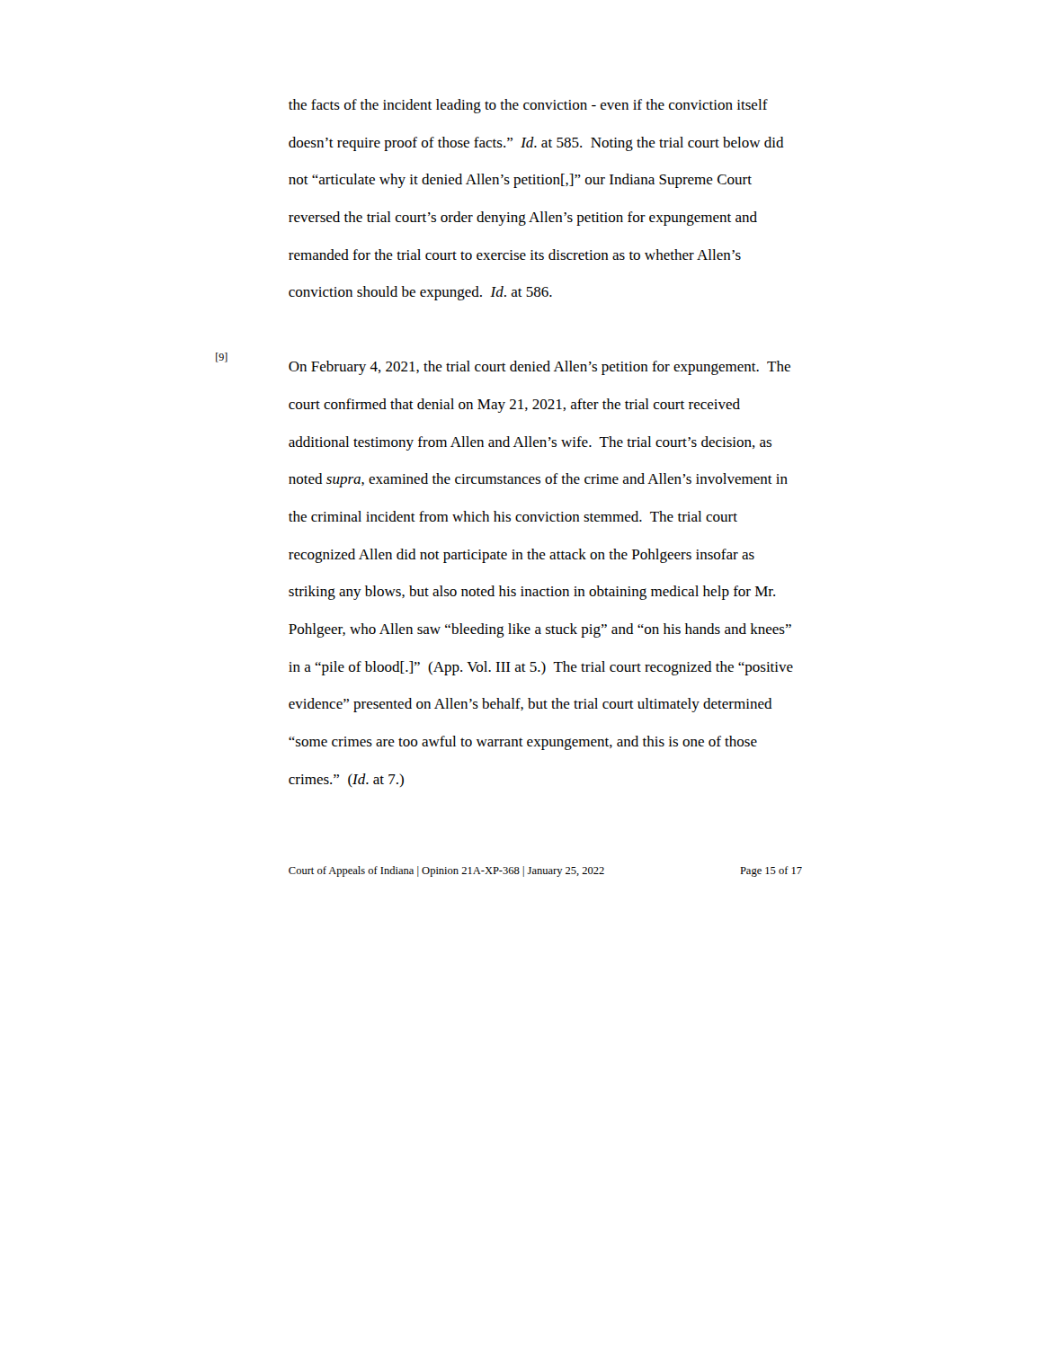the facts of the incident leading to the conviction - even if the conviction itself doesn’t require proof of those facts.” Id. at 585. Noting the trial court below did not “articulate why it denied Allen’s petition[,]” our Indiana Supreme Court reversed the trial court’s order denying Allen’s petition for expungement and remanded for the trial court to exercise its discretion as to whether Allen’s conviction should be expunged. Id. at 586.
[9] On February 4, 2021, the trial court denied Allen’s petition for expungement. The court confirmed that denial on May 21, 2021, after the trial court received additional testimony from Allen and Allen’s wife. The trial court’s decision, as noted supra, examined the circumstances of the crime and Allen’s involvement in the criminal incident from which his conviction stemmed. The trial court recognized Allen did not participate in the attack on the Pohlgeers insofar as striking any blows, but also noted his inaction in obtaining medical help for Mr. Pohlgeer, who Allen saw “bleeding like a stuck pig” and “on his hands and knees” in a “pile of blood[.]” (App. Vol. III at 5.) The trial court recognized the “positive evidence” presented on Allen’s behalf, but the trial court ultimately determined “some crimes are too awful to warrant expungement, and this is one of those crimes.” (Id. at 7.)
Court of Appeals of Indiana | Opinion 21A-XP-368 | January 25, 2022 Page 15 of 17